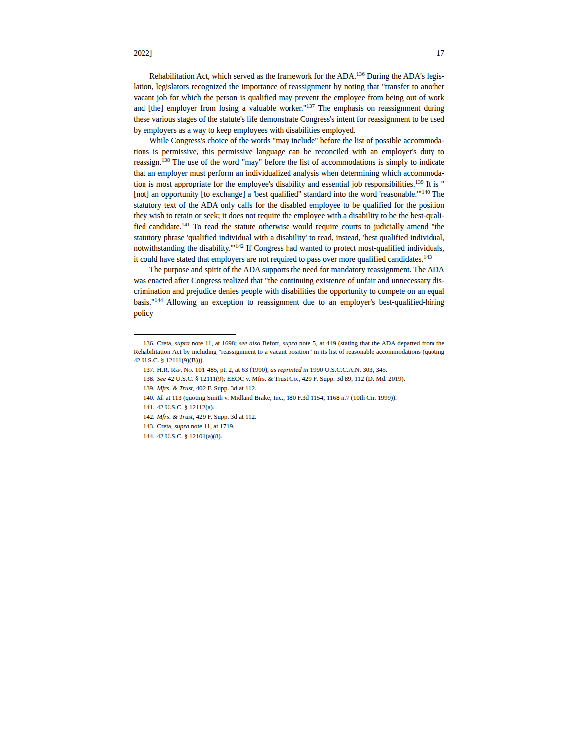2022] 17
Rehabilitation Act, which served as the framework for the ADA.136 During the ADA's legislation, legislators recognized the importance of reassignment by noting that "transfer to another vacant job for which the person is qualified may prevent the employee from being out of work and [the] employer from losing a valuable worker."137 The emphasis on reassignment during these various stages of the statute's life demonstrate Congress's intent for reassignment to be used by employers as a way to keep employees with disabilities employed.
While Congress's choice of the words "may include" before the list of possible accommodations is permissive, this permissive language can be reconciled with an employer's duty to reassign.138 The use of the word "may" before the list of accommodations is simply to indicate that an employer must perform an individualized analysis when determining which accommodation is most appropriate for the employee's disability and essential job responsibilities.139 It is "[not] an opportunity [to exchange] a 'best qualified" standard into the word 'reasonable.'"140 The statutory text of the ADA only calls for the disabled employee to be qualified for the position they wish to retain or seek; it does not require the employee with a disability to be the best-qualified candidate.141 To read the statute otherwise would require courts to judicially amend "the statutory phrase 'qualified individual with a disability' to read, instead, 'best qualified individual, notwithstanding the disability.'"142 If Congress had wanted to protect most-qualified individuals, it could have stated that employers are not required to pass over more qualified candidates.143
The purpose and spirit of the ADA supports the need for mandatory reassignment. The ADA was enacted after Congress realized that "the continuing existence of unfair and unnecessary discrimination and prejudice denies people with disabilities the opportunity to compete on an equal basis."144 Allowing an exception to reassignment due to an employer's best-qualified-hiring policy
136. Creta, supra note 11, at 1698; see also Befort, supra note 5, at 449 (stating that the ADA departed from the Rehabilitation Act by including "reassignment to a vacant position" in its list of reasonable accommodations (quoting 42 U.S.C. § 12111(9)(B))).
137. H.R. Rep. No. 101-485, pt. 2, at 63 (1990), as reprinted in 1990 U.S.C.C.A.N. 303, 345.
138. See 42 U.S.C. § 12111(9); EEOC v. Mfrs. & Trust Co., 429 F. Supp. 3d 89, 112 (D. Md. 2019).
139. Mfrs. & Trust, 402 F. Supp. 3d at 112.
140. Id. at 113 (quoting Smith v. Midland Brake, Inc., 180 F.3d 1154, 1168 n.7 (10th Cir. 1999)).
141. 42 U.S.C. § 12112(a).
142. Mfrs. & Trust, 429 F. Supp. 3d at 112.
143. Creta, supra note 11, at 1719.
144. 42 U.S.C. § 12101(a)(8).